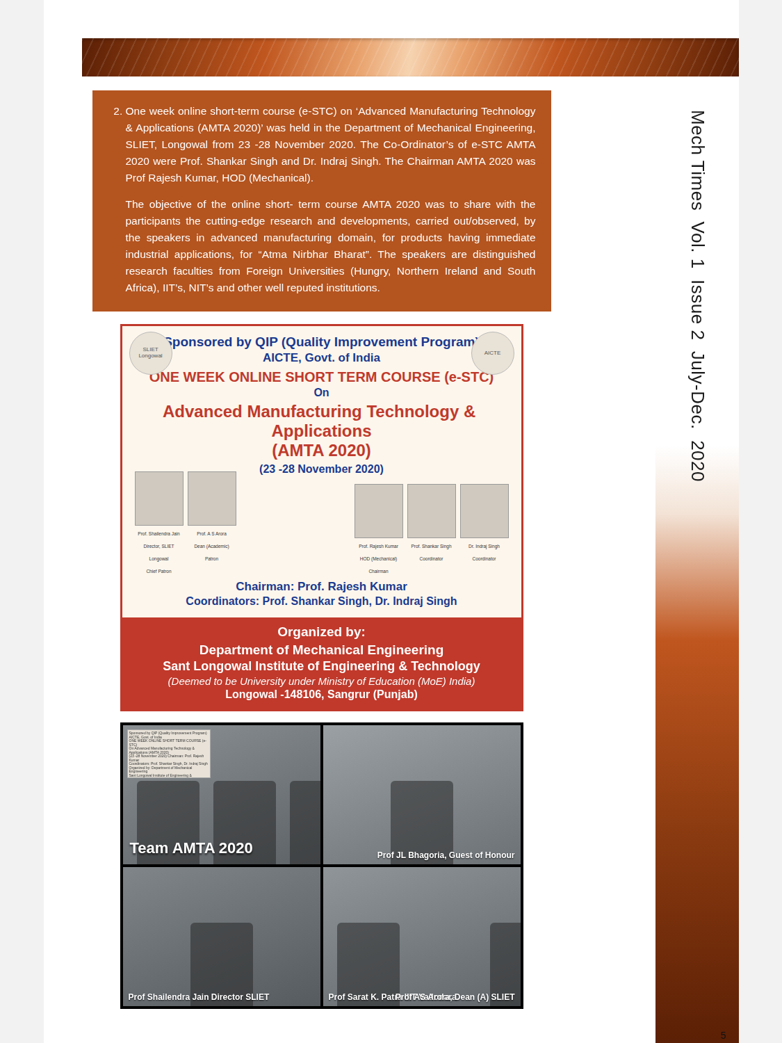Mech Times Vol. 1 Issue 2 July-Dec. 2020
One week online short-term course (e-STC) on ‘Advanced Manufacturing Technology & Applications (AMTA 2020)’ was held in the Department of Mechanical Engineering, SLIET, Longowal from 23 -28 November 2020. The Co-Ordinator’s of e-STC AMTA 2020 were Prof. Shankar Singh and Dr. Indraj Singh. The Chairman AMTA 2020 was Prof Rajesh Kumar, HOD (Mechanical).
The objective of the online short- term course AMTA 2020 was to share with the participants the cutting-edge research and developments, carried out/observed, by the speakers in advanced manufacturing domain, for products having immediate industrial applications, for “Atma Nirbhar Bharat”. The speakers are distinguished research faculties from Foreign Universities (Hungry, Northern Ireland and South Africa), IIT’s, NIT’s and other well reputed institutions.
SLIET
Longowal
AICTE
Sponsored by QIP (Quality Improvement Program)
AICTE, Govt. of India
ONE WEEK ONLINE SHORT TERM COURSE (e-STC)
On
Advanced Manufacturing Technology & Applications
(AMTA 2020)
(23 -28 November 2020)
Prof. Shailendra Jain
Director, SLIET Longowal
Chief Patron
Prof. A S Arora
Dean (Academic)
Patron
Prof. Rajesh Kumar
HOD (Mechanical)
Chairman
Prof. Shankar Singh
Coordinator
Dr. Indraj Singh
Coordinator
Chairman: Prof. Rajesh Kumar
Coordinators: Prof. Shankar Singh, Dr. Indraj Singh
Organized by:
Department of Mechanical Engineering
Sant Longowal Institute of Engineering & Technology
(Deemed to be University under Ministry of Education (MoE) India)
Longowal -148106, Sangrur (Punjab)
Sponsored by QIP (Quality Improvement Program) AICTE, Govt. of India
ONE WEEK ONLINE SHORT TERM COURSE (e-STC)
On Advanced Manufacturing Technology & Applications (AMTA 2020)
(23 -28 November 2020) Chairman: Prof. Rajesh Kumar
Coordinators: Prof. Shankar Singh, Dr. Indraj Singh
Organized by: Department of Mechanical Engineering
Sant Longowal Institute of Engineering & Technology
Longowal -148106, Sangrur (Punjab)
Team AMTA 2020
Prof JL Bhagoria, Guest of Honour
Prof Shailendra Jain Director SLIET
Prof Sarat K. Patra IIIT Vadodara
Prof AS Arora, Dean (A) SLIET
5